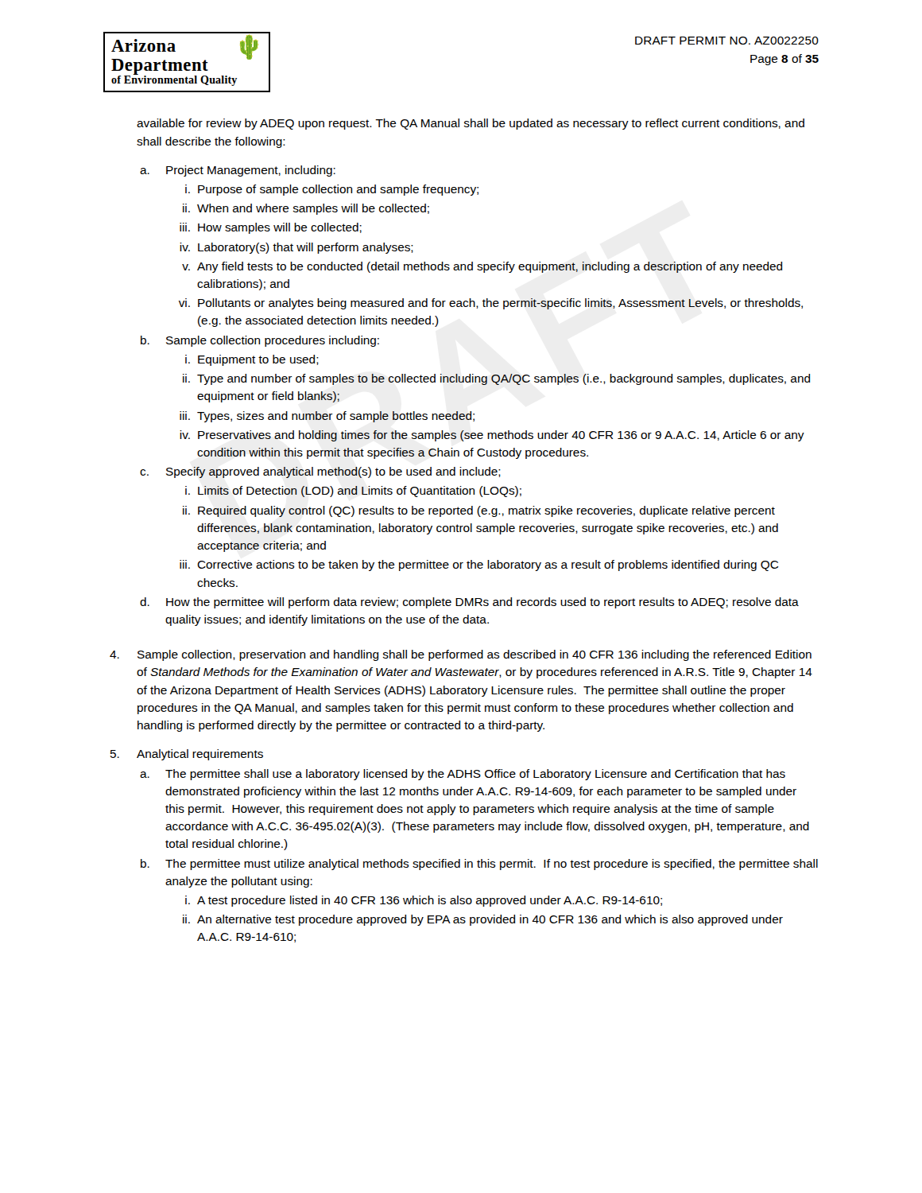🌵
Arizona Department
of Environmental Quality
DRAFT PERMIT NO. AZ0022250
Page 8 of 35
DRAFT
available for review by ADEQ upon request. The QA Manual shall be updated as necessary to reflect current conditions, and shall describe the following:
a. Project Management, including:
i. Purpose of sample collection and sample frequency;
ii. When and where samples will be collected;
iii. How samples will be collected;
iv. Laboratory(s) that will perform analyses;
v. Any field tests to be conducted (detail methods and specify equipment, including a description of any needed calibrations); and
vi. Pollutants or analytes being measured and for each, the permit-specific limits, Assessment Levels, or thresholds, (e.g. the associated detection limits needed.)
b. Sample collection procedures including:
i. Equipment to be used;
ii. Type and number of samples to be collected including QA/QC samples (i.e., background samples, duplicates, and equipment or field blanks);
iii. Types, sizes and number of sample bottles needed;
iv. Preservatives and holding times for the samples (see methods under 40 CFR 136 or 9 A.A.C. 14, Article 6 or any condition within this permit that specifies a Chain of Custody procedures.
c. Specify approved analytical method(s) to be used and include;
i. Limits of Detection (LOD) and Limits of Quantitation (LOQs);
ii. Required quality control (QC) results to be reported (e.g., matrix spike recoveries, duplicate relative percent differences, blank contamination, laboratory control sample recoveries, surrogate spike recoveries, etc.) and acceptance criteria; and
iii. Corrective actions to be taken by the permittee or the laboratory as a result of problems identified during QC checks.
d. How the permittee will perform data review; complete DMRs and records used to report results to ADEQ; resolve data quality issues; and identify limitations on the use of the data.
4. Sample collection, preservation and handling shall be performed as described in 40 CFR 136 including the referenced Edition of Standard Methods for the Examination of Water and Wastewater, or by procedures referenced in A.R.S. Title 9, Chapter 14 of the Arizona Department of Health Services (ADHS) Laboratory Licensure rules. The permittee shall outline the proper procedures in the QA Manual, and samples taken for this permit must conform to these procedures whether collection and handling is performed directly by the permittee or contracted to a third-party.
5. Analytical requirements
a. The permittee shall use a laboratory licensed by the ADHS Office of Laboratory Licensure and Certification that has demonstrated proficiency within the last 12 months under A.A.C. R9-14-609, for each parameter to be sampled under this permit. However, this requirement does not apply to parameters which require analysis at the time of sample accordance with A.C.C. 36-495.02(A)(3). (These parameters may include flow, dissolved oxygen, pH, temperature, and total residual chlorine.)
b. The permittee must utilize analytical methods specified in this permit. If no test procedure is specified, the permittee shall analyze the pollutant using:
i. A test procedure listed in 40 CFR 136 which is also approved under A.A.C. R9-14-610;
ii. An alternative test procedure approved by EPA as provided in 40 CFR 136 and which is also approved under A.A.C. R9-14-610;